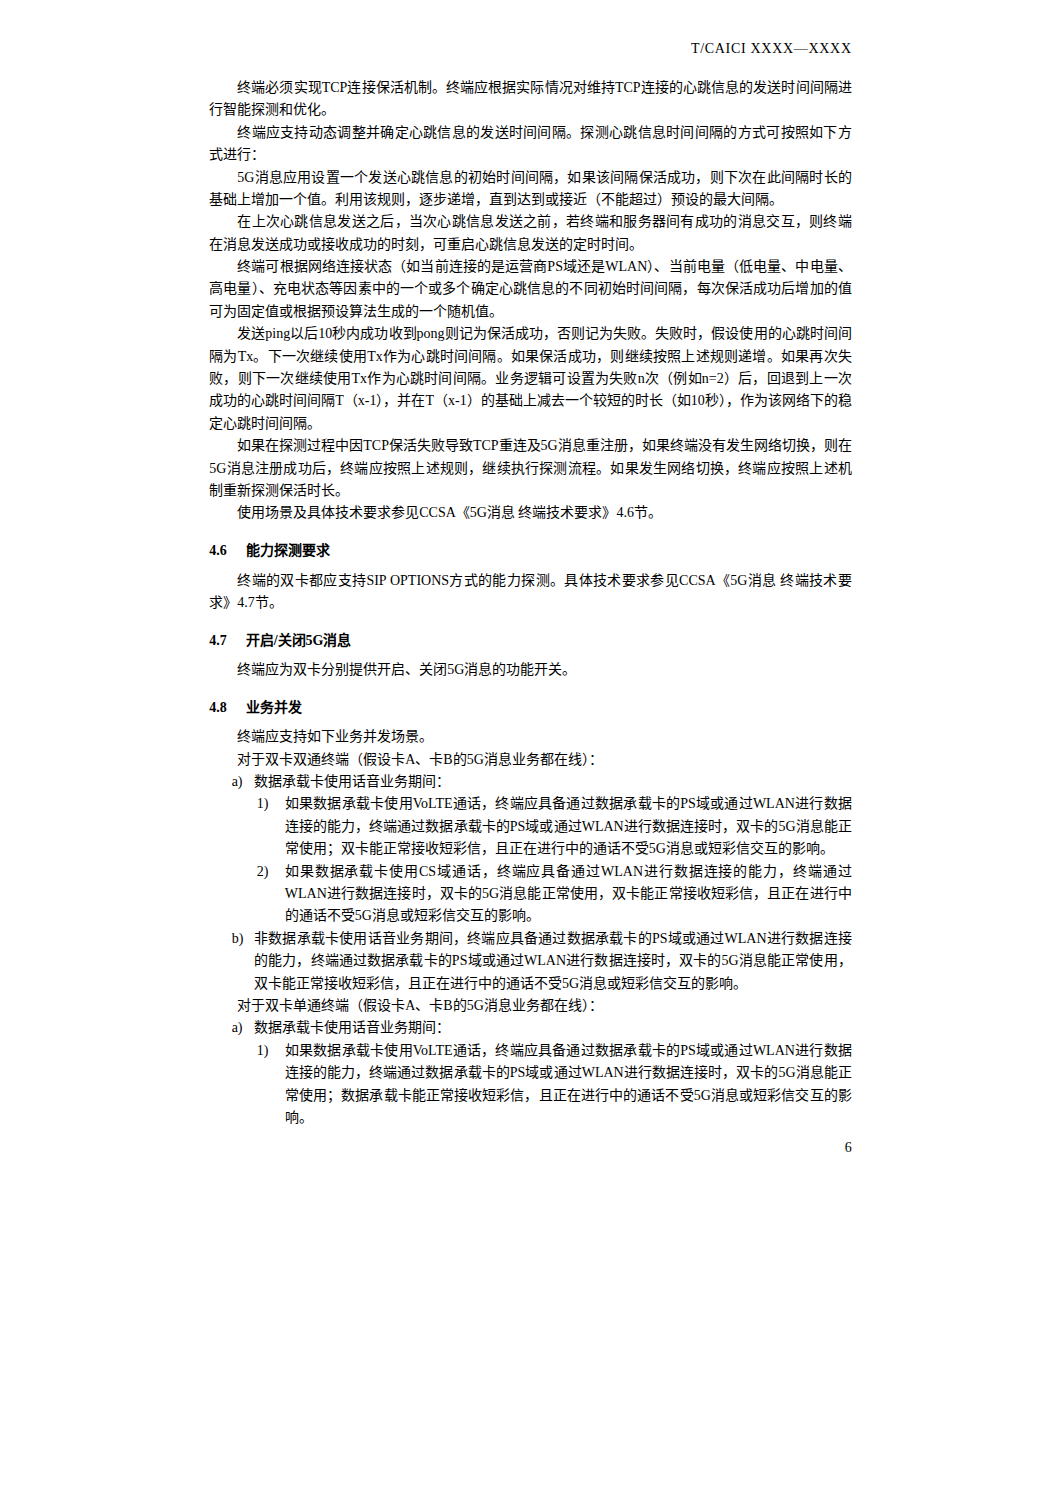T/CAICI XXXX—XXXX
终端必须实现TCP连接保活机制。终端应根据实际情况对维持TCP连接的心跳信息的发送时间间隔进行智能探测和优化。
终端应支持动态调整并确定心跳信息的发送时间间隔。探测心跳信息时间间隔的方式可按照如下方式进行：
5G消息应用设置一个发送心跳信息的初始时间间隔，如果该间隔保活成功，则下次在此间隔时长的基础上增加一个值。利用该规则，逐步递增，直到达到或接近（不能超过）预设的最大间隔。
在上次心跳信息发送之后，当次心跳信息发送之前，若终端和服务器间有成功的消息交互，则终端在消息发送成功或接收成功的时刻，可重启心跳信息发送的定时时间。
终端可根据网络连接状态（如当前连接的是运营商PS域还是WLAN）、当前电量（低电量、中电量、高电量）、充电状态等因素中的一个或多个确定心跳信息的不同初始时间间隔，每次保活成功后增加的值可为固定值或根据预设算法生成的一个随机值。
发送ping以后10秒内成功收到pong则记为保活成功，否则记为失败。失败时，假设使用的心跳时间间隔为Tx。下一次继续使用Tx作为心跳时间间隔。如果保活成功，则继续按照上述规则递增。如果再次失败，则下一次继续使用Tx作为心跳时间间隔。业务逻辑可设置为失败n次（例如n=2）后，回退到上一次成功的心跳时间间隔T（x-1），并在T（x-1）的基础上减去一个较短的时长（如10秒），作为该网络下的稳定心跳时间间隔。
如果在探测过程中因TCP保活失败导致TCP重连及5G消息重注册，如果终端没有发生网络切换，则在5G消息注册成功后，终端应按照上述规则，继续执行探测流程。如果发生网络切换，终端应按照上述机制重新探测保活时长。
使用场景及具体技术要求参见CCSA《5G消息 终端技术要求》4.6节。
4.6能力探测要求
终端的双卡都应支持SIP OPTIONS方式的能力探测。具体技术要求参见CCSA《5G消息 终端技术要求》4.7节。
4.7开启/关闭5G消息
终端应为双卡分别提供开启、关闭5G消息的功能开关。
4.8业务并发
终端应支持如下业务并发场景。
对于双卡双通终端（假设卡A、卡B的5G消息业务都在线）：
a) 数据承载卡使用话音业务期间：
1) 如果数据承载卡使用VoLTE通话，终端应具备通过数据承载卡的PS域或通过WLAN进行数据连接的能力，终端通过数据承载卡的PS域或通过WLAN进行数据连接时，双卡的5G消息能正常使用；双卡能正常接收短彩信，且正在进行中的通话不受5G消息或短彩信交互的影响。
2) 如果数据承载卡使用CS域通话，终端应具备通过WLAN进行数据连接的能力，终端通过WLAN进行数据连接时，双卡的5G消息能正常使用，双卡能正常接收短彩信，且正在进行中的通话不受5G消息或短彩信交互的影响。
b) 非数据承载卡使用话音业务期间，终端应具备通过数据承载卡的PS域或通过WLAN进行数据连接的能力，终端通过数据承载卡的PS域或通过WLAN进行数据连接时，双卡的5G消息能正常使用，双卡能正常接收短彩信，且正在进行中的通话不受5G消息或短彩信交互的影响。
对于双卡单通终端（假设卡A、卡B的5G消息业务都在线）：
a) 数据承载卡使用话音业务期间：
1) 如果数据承载卡使用VoLTE通话，终端应具备通过数据承载卡的PS域或通过WLAN进行数据连接的能力，终端通过数据承载卡的PS域或通过WLAN进行数据连接时，双卡的5G消息能正常使用；数据承载卡能正常接收短彩信，且正在进行中的通话不受5G消息或短彩信交互的影响。
6